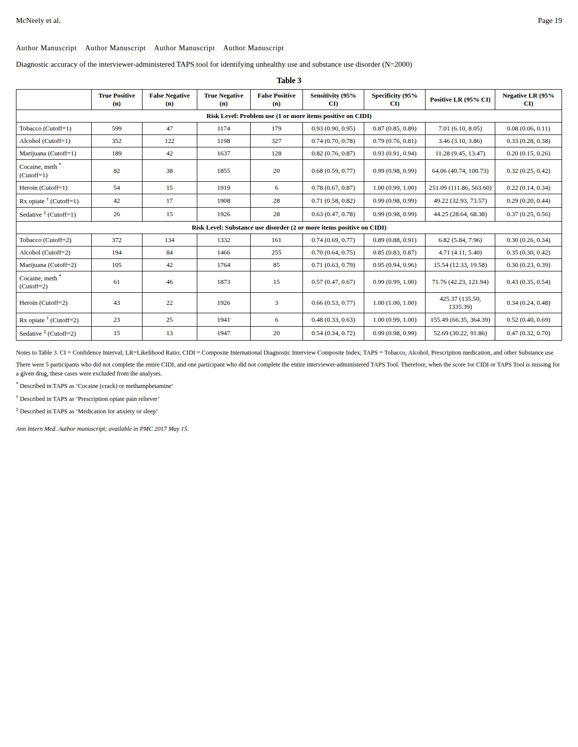McNeely et al. Page 19
Author Manuscript Author Manuscript Author Manuscript Author Manuscript
Diagnostic accuracy of the interviewer-administered TAPS tool for identifying unhealthy use and substance use disorder (N=2000)
Table 3
| | True Positive (n) | False Negative (n) | True Negative (n) | False Positive (n) | Sensitivity (95% CI) | Specificity (95% CI) | Positive LR (95% CI) | Negative LR (95% CI) |
| --- | --- | --- | --- | --- | --- | --- | --- | --- |
| Risk Level: Problem use (1 or more items positive on CIDI) |
| Tobacco (Cutoff=1) | 599 | 47 | 1174 | 179 | 0.93 (0.90, 0.95) | 0.87 (0.85, 0.89) | 7.01 (6.10, 8.05) | 0.08 (0.06, 0.11) |
| Alcohol (Cutoff=1) | 352 | 122 | 1198 | 327 | 0.74 (0.70, 0.78) | 0.79 (0.76, 0.81) | 3.46 (3.10, 3.86) | 0.33 (0.28, 0.38) |
| Marijuana (Cutoff=1) | 189 | 42 | 1637 | 128 | 0.82 (0.76, 0.87) | 0.93 (0.91, 0.94) | 11.28 (9.45, 13.47) | 0.20 (0.15, 0.26) |
| Cocaine, meth * (Cutoff=1) | 82 | 38 | 1855 | 20 | 0.68 (0.59, 0.77) | 0.99 (0.98, 0.99) | 64.06 (40.74, 100.73) | 0.32 (0.25, 0.42) |
| Heroin (Cutoff=1) | 54 | 15 | 1919 | 6 | 0.78 (0.67, 0.87) | 1.00 (0.99, 1.00) | 251.09 (111.86, 563.60) | 0.22 (0.14, 0.34) |
| Rx opiate † (Cutoff=1) | 42 | 17 | 1908 | 28 | 0.71 (0.58, 0.82) | 0.99 (0.98, 0.99) | 49.22 (32.93, 73.57) | 0.29 (0.20, 0.44) |
| Sedative ‡ (Cutoff=1) | 26 | 15 | 1926 | 28 | 0.63 (0.47, 0.78) | 0.99 (0.98, 0.99) | 44.25 (28.64, 68.38) | 0.37 (0.25, 0.56) |
| Risk Level: Substance use disorder (2 or more items positive on CIDI) |
| Tobacco (Cutoff=2) | 372 | 134 | 1332 | 161 | 0.74 (0.69, 0.77) | 0.89 (0.88, 0.91) | 6.82 (5.84, 7.96) | 0.30 (0.26, 0.34) |
| Alcohol (Cutoff=2) | 194 | 84 | 1466 | 255 | 0.70 (0.64, 0.75) | 0.85 (0.83, 0.87) | 4.71 (4.11, 5.40) | 0.35 (0.30, 0.42) |
| Marijuana (Cutoff=2) | 105 | 42 | 1764 | 85 | 0.71 (0.63, 0.79) | 0.95 (0.94, 0.96) | 15.54 (12.33, 19.58) | 0.30 (0.23, 0.39) |
| Cocaine, meth * (Cutoff=2) | 61 | 46 | 1873 | 15 | 0.57 (0.47, 0.67) | 0.99 (0.99, 1.00) | 71.76 (42.23, 121.94) | 0.43 (0.35, 0.54) |
| Heroin (Cutoff=2) | 43 | 22 | 1926 | 3 | 0.66 (0.53, 0.77) | 1.00 (1.00, 1.00) | 425.37 (135.50, 1335.39) | 0.34 (0.24, 0.48) |
| Rx opiate † (Cutoff=2) | 23 | 25 | 1941 | 6 | 0.48 (0.33, 0.63) | 1.00 (0.99, 1.00) | 155.49 (66.35, 364.39) | 0.52 (0.40, 0.69) |
| Sedative ‡ (Cutoff=2) | 15 | 13 | 1947 | 20 | 0.54 (0.34, 0.72) | 0.99 (0.98, 0.99) | 52.69 (30.22, 91.86) | 0.47 (0.32, 0.70) |
Notes to Table 3. CI = Confidence Interval; LR=Likelihood Ratio; CIDI = Composite International Diagnostic Interview Composite Index; TAPS = Tobacco, Alcohol, Prescription medication, and other Substance use
There were 5 participants who did not complete the entire CIDI, and one participant who did not complete the entire interviewer-administered TAPS Tool. Therefore, when the score for CIDI or TAPS Tool is missing for a given drug, these cases were excluded from the analyses.
* Described in TAPS as ‘Cocaine (crack) or methamphetamine’
† Described in TAPS as ‘Prescription opiate pain reliever’
‡ Described in TAPS as ‘Medication for anxiety or sleep’
Ann Intern Med. Author manuscript; available in PMC 2017 May 15.